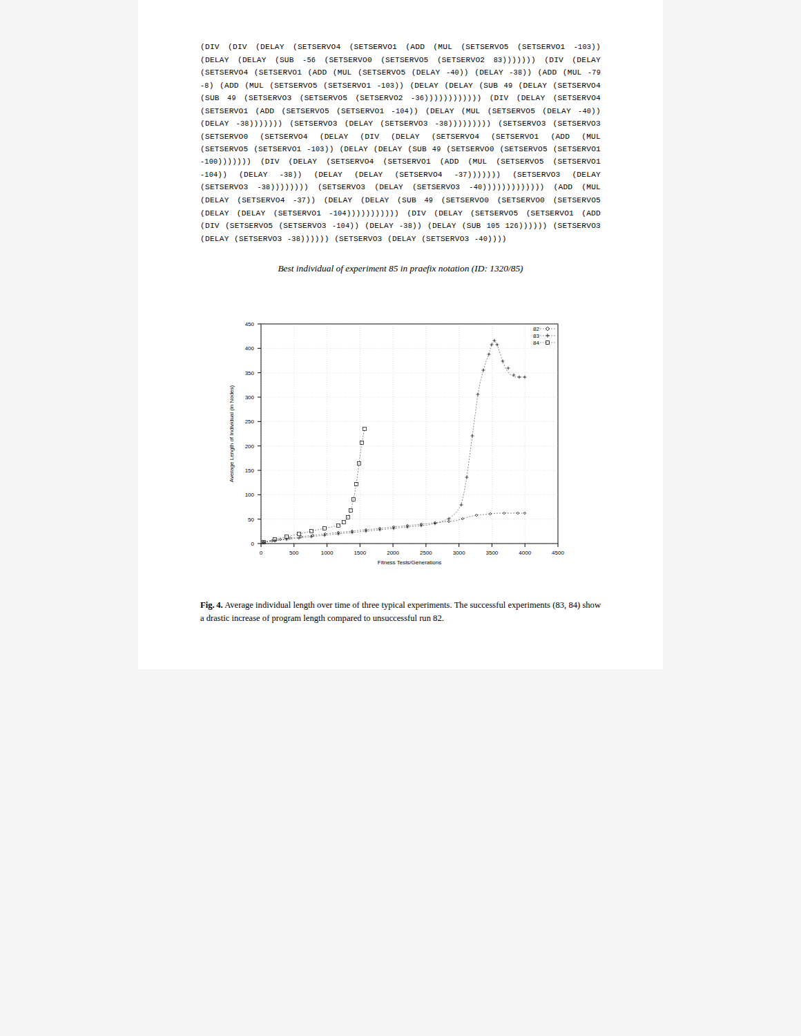(DIV (DIV (DELAY (SETSERVO4 (SETSERVO1 (ADD (MUL (SETSERVO5 (SETSERVO1 -103)) (DELAY (DELAY (SUB -56 (SETSERVO0 (SETSERVO5 (SETSERVO2 83))))))) (DIV (DELAY (SETSERVO4 (SETSERVO1 (ADD (MUL (SETSERVO5 (DELAY -40)) (DELAY -38)) (ADD (MUL -79 -8) (ADD (MUL (SETSERVO5 (SETSERVO1 -103)) (DELAY (DELAY (SUB 49 (DELAY (SETSERVO4 (SUB 49 (SETSERVO3 (SETSERVO5 (SETSERVO2 -36)))))))))))) (DIV (DELAY (SETSERVO4 (SETSERVO1 (ADD (SETSERVO5 (SETSERVO1 -104)) (DELAY (MUL (SETSERVO5 (DELAY -40)) (DELAY -38))))))) (SETSERVO3 (DELAY (SETSERVO3 -38))))))))) (SETSERVO3 (SETSERVO3 (SETSERVO0 (SETSERVO4 (DELAY (DIV (DELAY (SETSERVO4 (SETSERVO1 (ADD (MUL (SETSERVO5 (SETSERVO1 -103)) (DELAY (DELAY (SUB 49 (SETSERVO0 (SETSERVO5 (SETSERVO1 -100))))))) (DIV (DELAY (SETSERVO4 (SETSERVO1 (ADD (MUL (SETSERVO5 (SETSERVO1 -104)) (DELAY -38)) (DELAY (DELAY (SETSERVO4 -37))))))) (SETSERVO3 (DELAY (SETSERVO3 -38)))))))) (SETSERVO3 (DELAY (SETSERVO3 -40))))))))))))) (ADD (MUL (DELAY (SETSERVO4 -37)) (DELAY (DELAY (SUB 49 (SETSERVO0 (SETSERVO0 (SETSERVO5 (DELAY (DELAY (SETSERVO1 -104))))))))))) (DIV (DELAY (SETSERVO5 (SETSERVO1 (ADD (DIV (SETSERVO5 (SETSERVO3 -104)) (DELAY -38)) (DELAY (SUB 105 126)))))) (SETSERVO3 (DELAY (SETSERVO3 -38)))))) (SETSERVO3 (DELAY (SETSERVO3 -40))))
Best individual of experiment 85 in praefix notation (ID: 1320/85)
0 50 100 150 200 250 300 350 400 450 0 500 1000 1500 2000 2500 3000 3500 4000 4500 Fitness Tests/Generations Average Length of Individual (in Nodes) 82 83 84
Fig. 4. Average individual length over time of three typical experiments. The successful experiments (83, 84) show a drastic increase of program length compared to unsuccessful run 82.